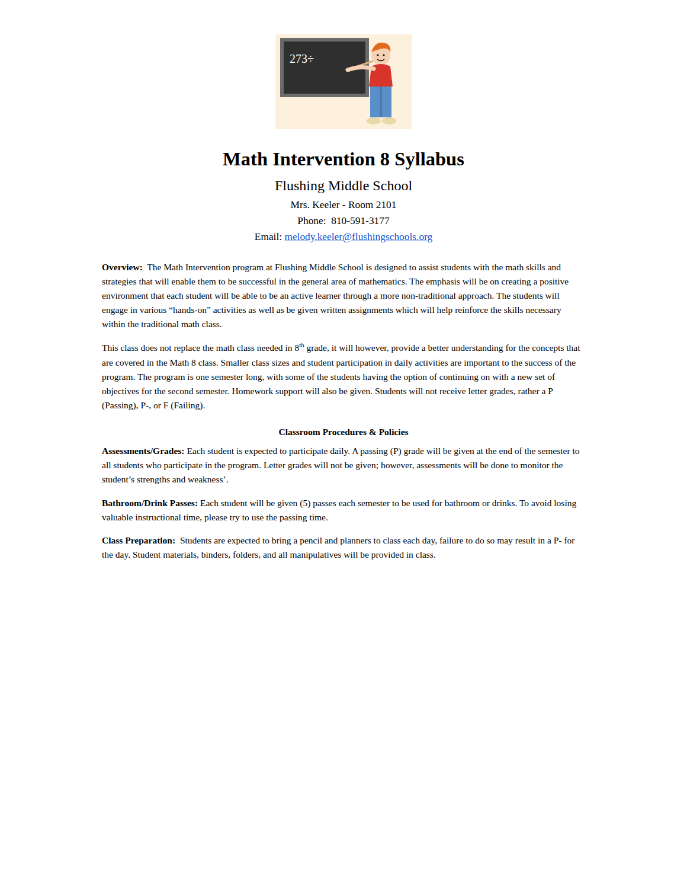Student at chalkboard 273÷
Math Intervention 8 Syllabus
Flushing Middle School
Mrs. Keeler - Room 2101
Phone: 810-591-3177
Email: melody.keeler@flushingschools.org
Overview: The Math Intervention program at Flushing Middle School is designed to assist students with the math skills and strategies that will enable them to be successful in the general area of mathematics. The emphasis will be on creating a positive environment that each student will be able to be an active learner through a more non-traditional approach. The students will engage in various “hands-on” activities as well as be given written assignments which will help reinforce the skills necessary within the traditional math class.
This class does not replace the math class needed in 8th grade, it will however, provide a better understanding for the concepts that are covered in the Math 8 class. Smaller class sizes and student participation in daily activities are important to the success of the program. The program is one semester long, with some of the students having the option of continuing on with a new set of objectives for the second semester. Homework support will also be given. Students will not receive letter grades, rather a P (Passing), P-, or F (Failing).
Classroom Procedures & Policies
Assessments/Grades: Each student is expected to participate daily. A passing (P) grade will be given at the end of the semester to all students who participate in the program. Letter grades will not be given; however, assessments will be done to monitor the student’s strengths and weakness’.
Bathroom/Drink Passes: Each student will be given (5) passes each semester to be used for bathroom or drinks. To avoid losing valuable instructional time, please try to use the passing time.
Class Preparation: Students are expected to bring a pencil and planners to class each day, failure to do so may result in a P- for the day. Student materials, binders, folders, and all manipulatives will be provided in class.